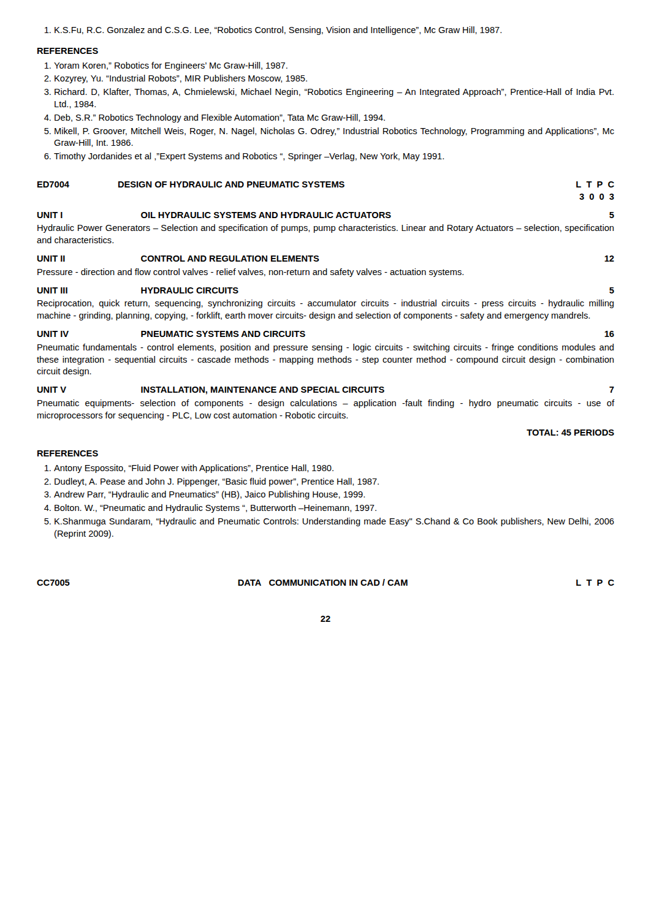K.S.Fu, R.C. Gonzalez and C.S.G. Lee, “Robotics Control, Sensing, Vision and Intelligence”, Mc Graw Hill, 1987.
REFERENCES
Yoram Koren,” Robotics for Engineers’ Mc Graw-Hill, 1987.
Kozyrey, Yu. “Industrial Robots”, MIR Publishers Moscow, 1985.
Richard. D, Klafter, Thomas, A, Chmielewski, Michael Negin, “Robotics Engineering – An Integrated Approach”, Prentice-Hall of India Pvt. Ltd., 1984.
Deb, S.R.” Robotics Technology and Flexible Automation”, Tata Mc Graw-Hill, 1994.
Mikell, P. Groover, Mitchell Weis, Roger, N. Nagel, Nicholas G. Odrey,” Industrial Robotics Technology, Programming and Applications”, Mc Graw-Hill, Int. 1986.
Timothy Jordanides et al ,”Expert Systems and Robotics “, Springer –Verlag, New York, May 1991.
ED7004 DESIGN OF HYDRAULIC AND PNEUMATIC SYSTEMS L T P C
3 0 0 3
UNIT I OIL HYDRAULIC SYSTEMS AND HYDRAULIC ACTUATORS 5
Hydraulic Power Generators – Selection and specification of pumps, pump characteristics. Linear and Rotary Actuators – selection, specification and characteristics.
UNIT II CONTROL AND REGULATION ELEMENTS 12
Pressure - direction and flow control valves - relief valves, non-return and safety valves - actuation systems.
UNIT III HYDRAULIC CIRCUITS 5
Reciprocation, quick return, sequencing, synchronizing circuits - accumulator circuits - industrial circuits - press circuits - hydraulic milling machine - grinding, planning, copying, - forklift, earth mover circuits- design and selection of components - safety and emergency mandrels.
UNIT IV PNEUMATIC SYSTEMS AND CIRCUITS 16
Pneumatic fundamentals - control elements, position and pressure sensing - logic circuits - switching circuits - fringe conditions modules and these integration - sequential circuits - cascade methods - mapping methods - step counter method - compound circuit design - combination circuit design.
UNIT V INSTALLATION, MAINTENANCE AND SPECIAL CIRCUITS 7
Pneumatic equipments- selection of components - design calculations – application -fault finding - hydro pneumatic circuits - use of microprocessors for sequencing - PLC, Low cost automation - Robotic circuits.
TOTAL: 45 PERIODS
REFERENCES
Antony Espossito, “Fluid Power with Applications”, Prentice Hall, 1980.
Dudleyt, A. Pease and John J. Pippenger, “Basic fluid power”, Prentice Hall, 1987.
Andrew Parr, “Hydraulic and Pneumatics” (HB), Jaico Publishing House, 1999.
Bolton. W., “Pneumatic and Hydraulic Systems “, Butterworth –Heinemann, 1997.
K.Shanmuga Sundaram, “Hydraulic and Pneumatic Controls: Understanding made Easy" S.Chand & Co Book publishers, New Delhi, 2006 (Reprint 2009).
CC7005 DATA COMMUNICATION IN CAD / CAM L T P C
22